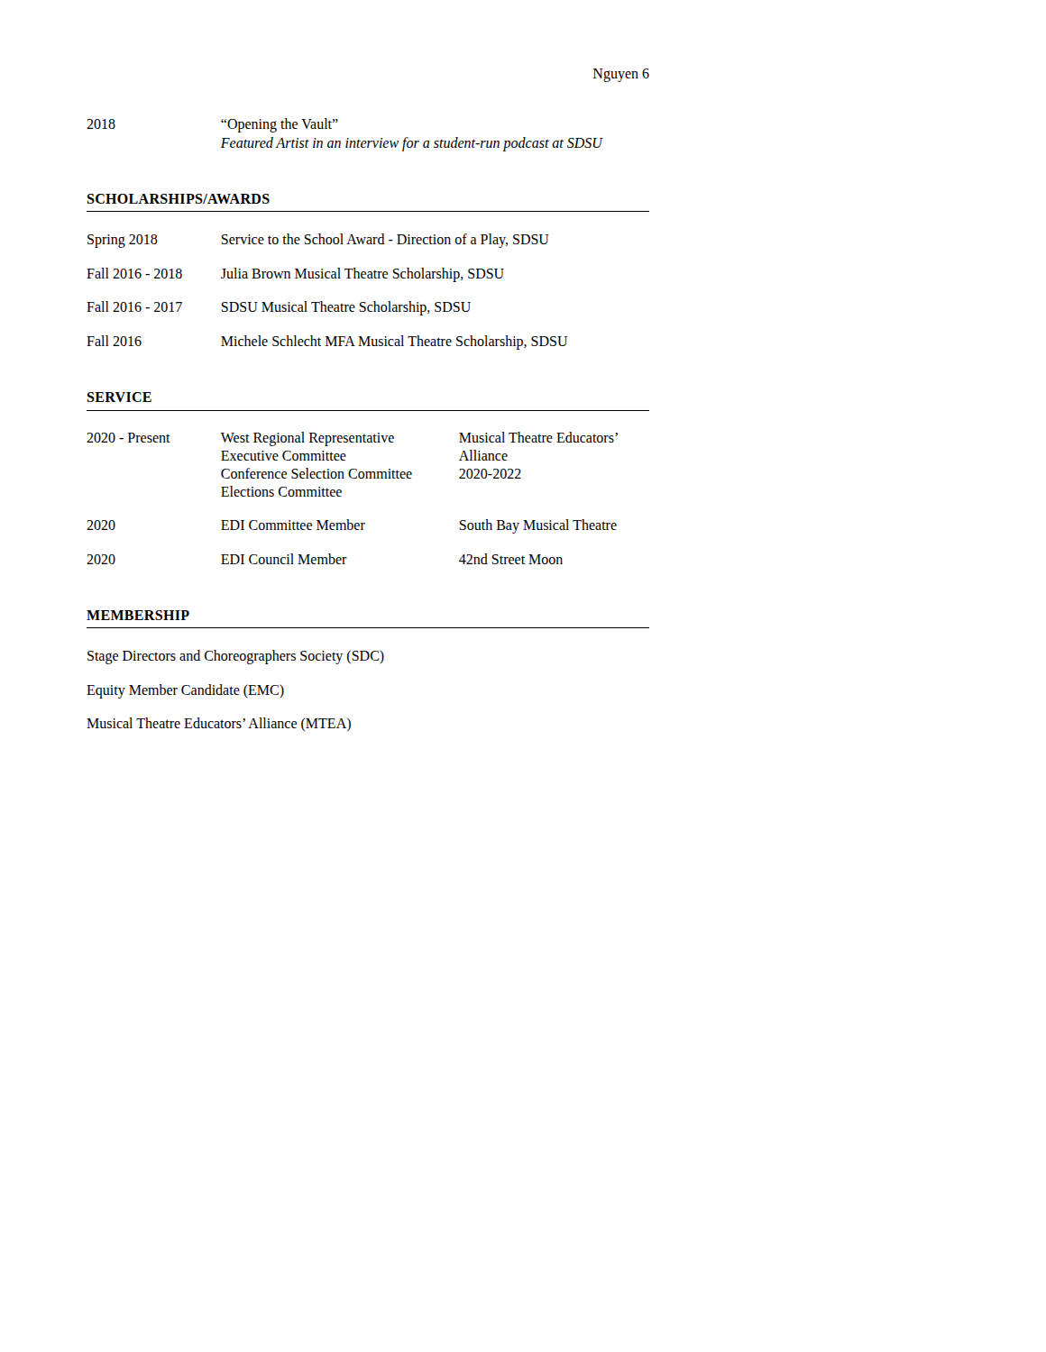Nguyen 6
2018
“Opening the Vault”
Featured Artist in an interview for a student-run podcast at SDSU
SCHOLARSHIPS/AWARDS
Spring 2018
Service to the School Award - Direction of a Play, SDSU
Fall 2016 - 2018
Julia Brown Musical Theatre Scholarship, SDSU
Fall 2016 - 2017
SDSU Musical Theatre Scholarship, SDSU
Fall 2016
Michele Schlecht MFA Musical Theatre Scholarship, SDSU
SERVICE
2020 - Present
West Regional Representative
Executive Committee
Conference Selection Committee
Elections Committee
Musical Theatre Educators’ Alliance
2020-2022
2020
EDI Committee Member
South Bay Musical Theatre
2020
EDI Council Member
42nd Street Moon
MEMBERSHIP
Stage Directors and Choreographers Society (SDC)
Equity Member Candidate (EMC)
Musical Theatre Educators’ Alliance (MTEA)